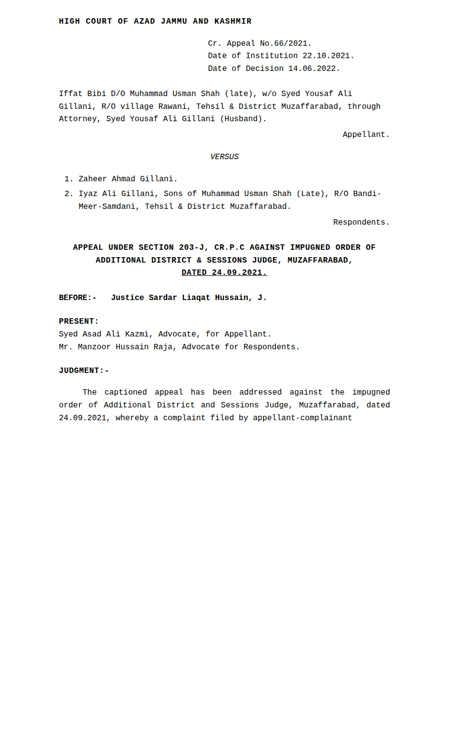HIGH COURT OF AZAD JAMMU AND KASHMIR
Cr. Appeal No.66/2021.
Date of Institution 22.10.2021.
Date of Decision 14.06.2022.
Iffat Bibi D/O Muhammad Usman Shah (late), w/o Syed Yousaf Ali Gillani, R/O village Rawani, Tehsil & District Muzaffarabad, through Attorney, Syed Yousaf Ali Gillani (Husband).
Appellant.
VERSUS
Zaheer Ahmad Gillani.
Iyaz Ali Gillani, Sons of Muhammad Usman Shah (Late), R/O Bandi-Meer-Samdani, Tehsil & District Muzaffarabad.
Respondents.
APPEAL UNDER SECTION 203-J, CR.P.C AGAINST IMPUGNED ORDER OF ADDITIONAL DISTRICT & SESSIONS JUDGE, MUZAFFARABAD,
DATED 24.09.2021.
BEFORE:- Justice Sardar Liaqat Hussain, J.
PRESENT:
Syed Asad Ali Kazmi, Advocate, for Appellant.
Mr. Manzoor Hussain Raja, Advocate for Respondents.
JUDGMENT:-
The captioned appeal has been addressed against the impugned order of Additional District and Sessions Judge, Muzaffarabad, dated 24.09.2021, whereby a complaint filed by appellant-complainant